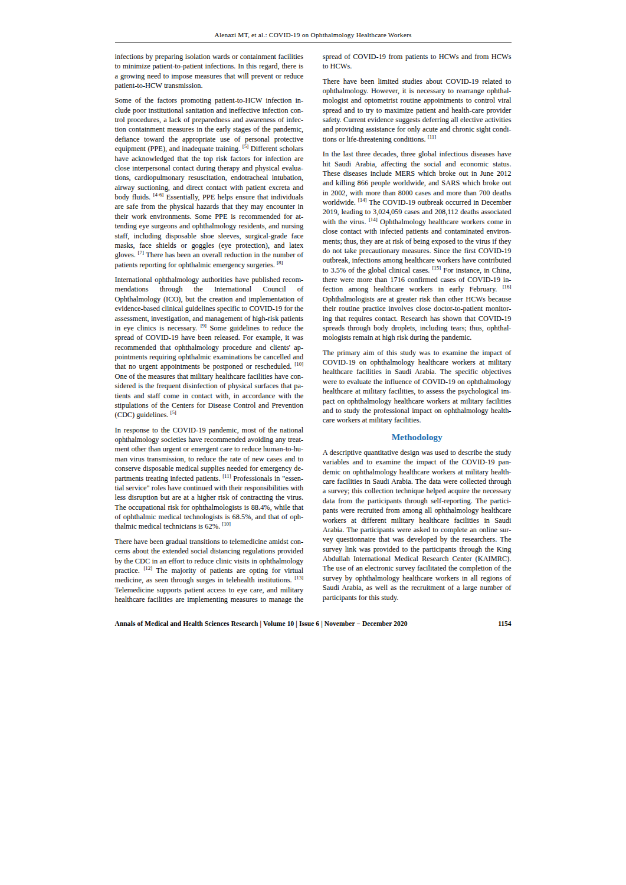Alenazi MT, et al.: COVID-19 on Ophthalmology Healthcare Workers
infections by preparing isolation wards or containment facilities to minimize patient-to-patient infections. In this regard, there is a growing need to impose measures that will prevent or reduce patient-to-HCW transmission.
Some of the factors promoting patient-to-HCW infection include poor institutional sanitation and ineffective infection control procedures, a lack of preparedness and awareness of infection containment measures in the early stages of the pandemic, defiance toward the appropriate use of personal protective equipment (PPE), and inadequate training. [5] Different scholars have acknowledged that the top risk factors for infection are close interpersonal contact during therapy and physical evaluations, cardiopulmonary resuscitation, endotracheal intubation, airway suctioning, and direct contact with patient excreta and body fluids. [4-6] Essentially, PPE helps ensure that individuals are safe from the physical hazards that they may encounter in their work environments. Some PPE is recommended for attending eye surgeons and ophthalmology residents, and nursing staff, including disposable shoe sleeves, surgical-grade face masks, face shields or goggles (eye protection), and latex gloves. [7] There has been an overall reduction in the number of patients reporting for ophthalmic emergency surgeries. [8]
International ophthalmology authorities have published recommendations through the International Council of Ophthalmology (ICO), but the creation and implementation of evidence-based clinical guidelines specific to COVID-19 for the assessment, investigation, and management of high-risk patients in eye clinics is necessary. [9] Some guidelines to reduce the spread of COVID-19 have been released. For example, it was recommended that ophthalmology procedure and clients' appointments requiring ophthalmic examinations be cancelled and that no urgent appointments be postponed or rescheduled. [10] One of the measures that military healthcare facilities have considered is the frequent disinfection of physical surfaces that patients and staff come in contact with, in accordance with the stipulations of the Centers for Disease Control and Prevention (CDC) guidelines. [5]
In response to the COVID-19 pandemic, most of the national ophthalmology societies have recommended avoiding any treatment other than urgent or emergent care to reduce human-to-human virus transmission, to reduce the rate of new cases and to conserve disposable medical supplies needed for emergency departments treating infected patients. [11] Professionals in "essential service" roles have continued with their responsibilities with less disruption but are at a higher risk of contracting the virus. The occupational risk for ophthalmologists is 88.4%, while that of ophthalmic medical technologists is 68.5%, and that of ophthalmic medical technicians is 62%. [10]
There have been gradual transitions to telemedicine amidst concerns about the extended social distancing regulations provided by the CDC in an effort to reduce clinic visits in ophthalmology practice. [12] The majority of patients are opting for virtual medicine, as seen through surges in telehealth institutions. [13] Telemedicine supports patient access to eye care, and military healthcare facilities are implementing measures to manage the spread of COVID-19 from patients to HCWs and from HCWs to HCWs.
There have been limited studies about COVID-19 related to ophthalmology. However, it is necessary to rearrange ophthalmologist and optometrist routine appointments to control viral spread and to try to maximize patient and health-care provider safety. Current evidence suggests deferring all elective activities and providing assistance for only acute and chronic sight conditions or life-threatening conditions. [11]
In the last three decades, three global infectious diseases have hit Saudi Arabia, affecting the social and economic status. These diseases include MERS which broke out in June 2012 and killing 866 people worldwide, and SARS which broke out in 2002, with more than 8000 cases and more than 700 deaths worldwide. [14] The COVID-19 outbreak occurred in December 2019, leading to 3,024,059 cases and 208,112 deaths associated with the virus. [14] Ophthalmology healthcare workers come in close contact with infected patients and contaminated environments; thus, they are at risk of being exposed to the virus if they do not take precautionary measures. Since the first COVID-19 outbreak, infections among healthcare workers have contributed to 3.5% of the global clinical cases. [15] For instance, in China, there were more than 1716 confirmed cases of COVID-19 infection among healthcare workers in early February. [16] Ophthalmologists are at greater risk than other HCWs because their routine practice involves close doctor-to-patient monitoring that requires contact. Research has shown that COVID-19 spreads through body droplets, including tears; thus, ophthalmologists remain at high risk during the pandemic.
The primary aim of this study was to examine the impact of COVID-19 on ophthalmology healthcare workers at military healthcare facilities in Saudi Arabia. The specific objectives were to evaluate the influence of COVID-19 on ophthalmology healthcare at military facilities, to assess the psychological impact on ophthalmology healthcare workers at military facilities and to study the professional impact on ophthalmology healthcare workers at military facilities.
Methodology
A descriptive quantitative design was used to describe the study variables and to examine the impact of the COVID-19 pandemic on ophthalmology healthcare workers at military healthcare facilities in Saudi Arabia. The data were collected through a survey; this collection technique helped acquire the necessary data from the participants through self-reporting. The participants were recruited from among all ophthalmology healthcare workers at different military healthcare facilities in Saudi Arabia. The participants were asked to complete an online survey questionnaire that was developed by the researchers. The survey link was provided to the participants through the King Abdullah International Medical Research Center (KAIMRC). The use of an electronic survey facilitated the completion of the survey by ophthalmology healthcare workers in all regions of Saudi Arabia, as well as the recruitment of a large number of participants for this study.
Annals of Medical and Health Sciences Research | Volume 10 | Issue 6 | November − December 2020
1154